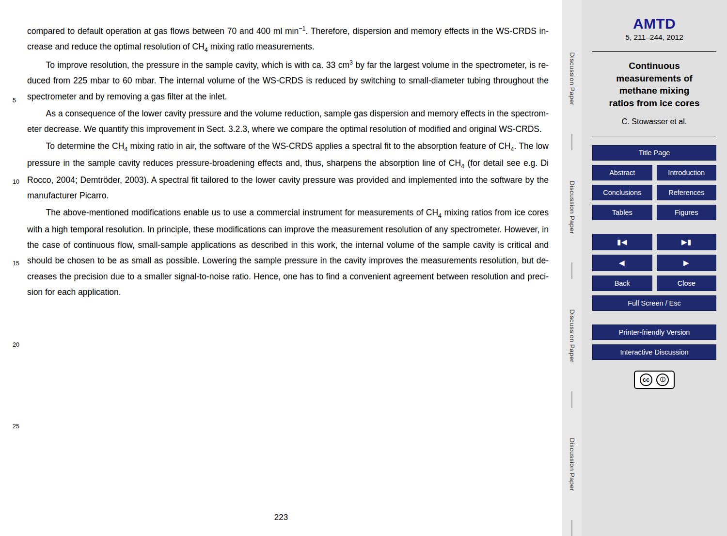5 10 15 20 25
compared to default operation at gas flows between 70 and 400 ml min−1. Therefore, dispersion and memory effects in the WS-CRDS increase and reduce the optimal resolution of CH4 mixing ratio measurements.
To improve resolution, the pressure in the sample cavity, which is with ca. 33 cm3 by far the largest volume in the spectrometer, is reduced from 225 mbar to 60 mbar. The internal volume of the WS-CRDS is reduced by switching to small-diameter tubing throughout the spectrometer and by removing a gas filter at the inlet.
As a consequence of the lower cavity pressure and the volume reduction, sample gas dispersion and memory effects in the spectrometer decrease. We quantify this improvement in Sect. 3.2.3, where we compare the optimal resolution of modified and original WS-CRDS.
To determine the CH4 mixing ratio in air, the software of the WS-CRDS applies a spectral fit to the absorption feature of CH4. The low pressure in the sample cavity reduces pressure-broadening effects and, thus, sharpens the absorption line of CH4 (for detail see e.g. Di Rocco, 2004; Demtröder, 2003). A spectral fit tailored to the lower cavity pressure was provided and implemented into the software by the manufacturer Picarro.
The above-mentioned modifications enable us to use a commercial instrument for measurements of CH4 mixing ratios from ice cores with a high temporal resolution. In principle, these modifications can improve the measurement resolution of any spectrometer. However, in the case of continuous flow, small-sample applications as described in this work, the internal volume of the sample cavity is critical and should be chosen to be as small as possible. Lowering the sample pressure in the cavity improves the measurements resolution, but decreases the precision due to a smaller signal-to-noise ratio. Hence, one has to find a convenient agreement between resolution and precision for each application.
223
Discussion Paper Discussion Paper Discussion Paper Discussion Paper
AMTD
5, 211–244, 2012
Continuous
measurements of
methane mixing
ratios from ice cores
C. Stowasser et al.
Title Page
Abstract Introduction
Conclusions References
Tables Figures
▮◀ ▶▮
◀ ▶
Back Close
Full Screen / Esc
Printer-friendly Version Interactive Discussion
cc
ⓘ